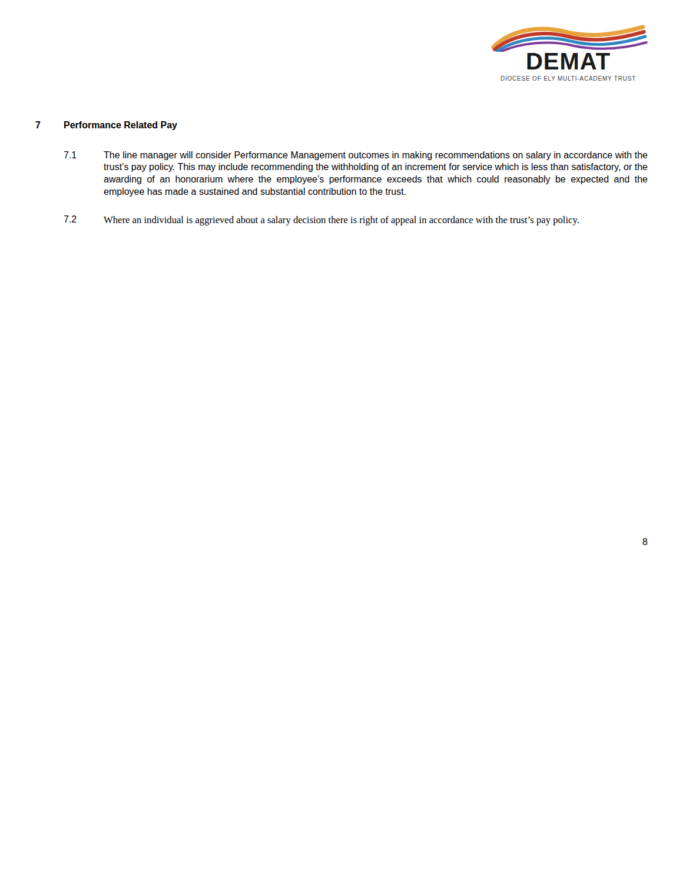DEMAT
DIOCESE OF ELY MULTI-ACADEMY TRUST
7
Performance Related Pay
7.1
The line manager will consider Performance Management outcomes in making recommendations on salary in accordance with the trust’s pay policy. This may include recommending the withholding of an increment for service which is less than satisfactory, or the awarding of an honorarium where the employee’s performance exceeds that which could reasonably be expected and the employee has made a sustained and substantial contribution to the trust.
7.2
Where an individual is aggrieved about a salary decision there is right of appeal in accordance with the trust’s pay policy.
8